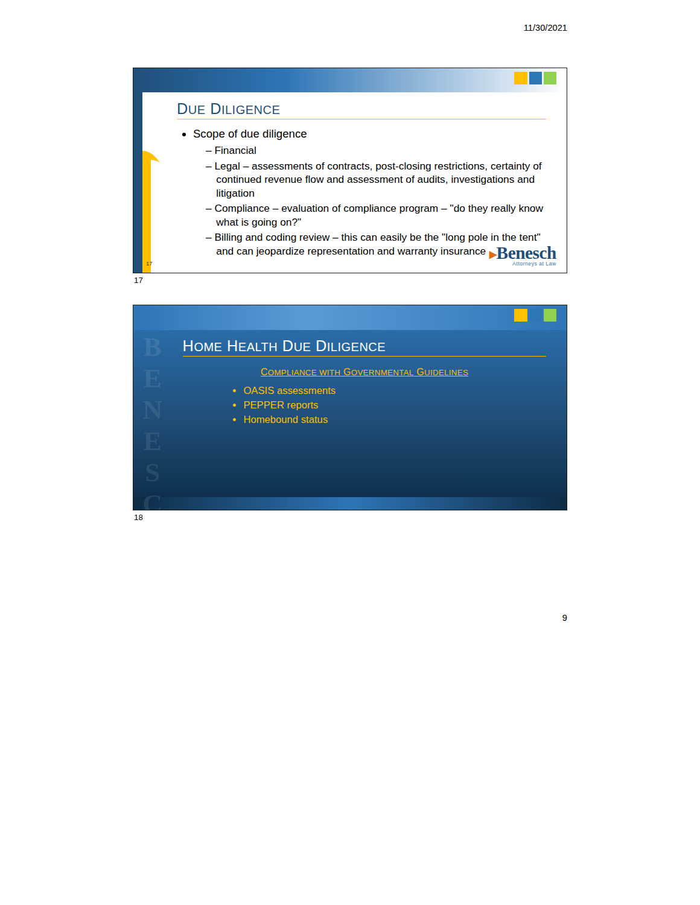11/30/2021
DUE DILIGENCE
Scope of due diligence
Financial
Legal – assessments of contracts, post-closing restrictions, certainty of continued revenue flow and assessment of audits, investigations and litigation
Compliance – evaluation of compliance program – "do they really know what is going on?"
Billing and coding review – this can easily be the "long pole in the tent" and can jeopardize representation and warranty insurance
17
▸Benesch
Attorneys at Law
17
BENESCH
HOME HEALTH DUE DILIGENCE
COMPLIANCE WITH GOVERNMENTAL GUIDELINES
OASIS assessments
PEPPER reports
Homebound status
18
9